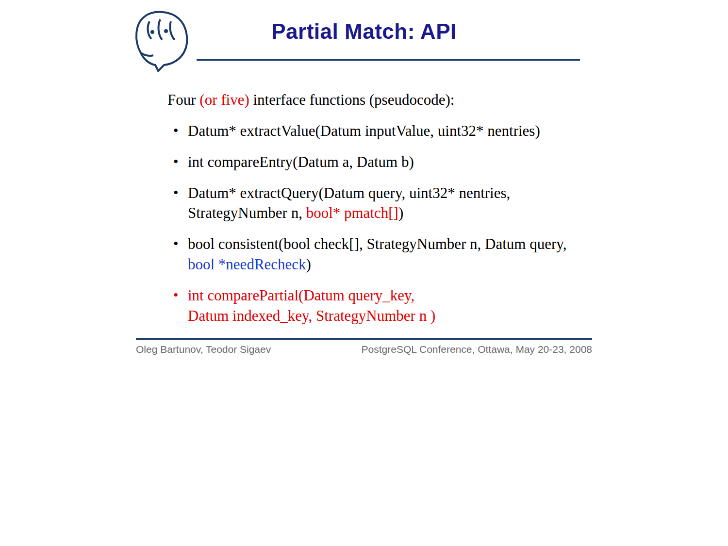Partial Match: API
Four (or five) interface functions (pseudocode):
Datum* extractValue(Datum inputValue, uint32* nentries)
int compareEntry(Datum a, Datum b)
Datum* extractQuery(Datum query, uint32* nentries, StrategyNumber n, bool* pmatch[])
bool consistent(bool check[], StrategyNumber n, Datum query, bool *needRecheck)
int comparePartial(Datum query_key,
Datum indexed_key, StrategyNumber n )
Oleg Bartunov, Teodor Sigaev PostgreSQL Conference, Ottawa, May 20-23, 2008